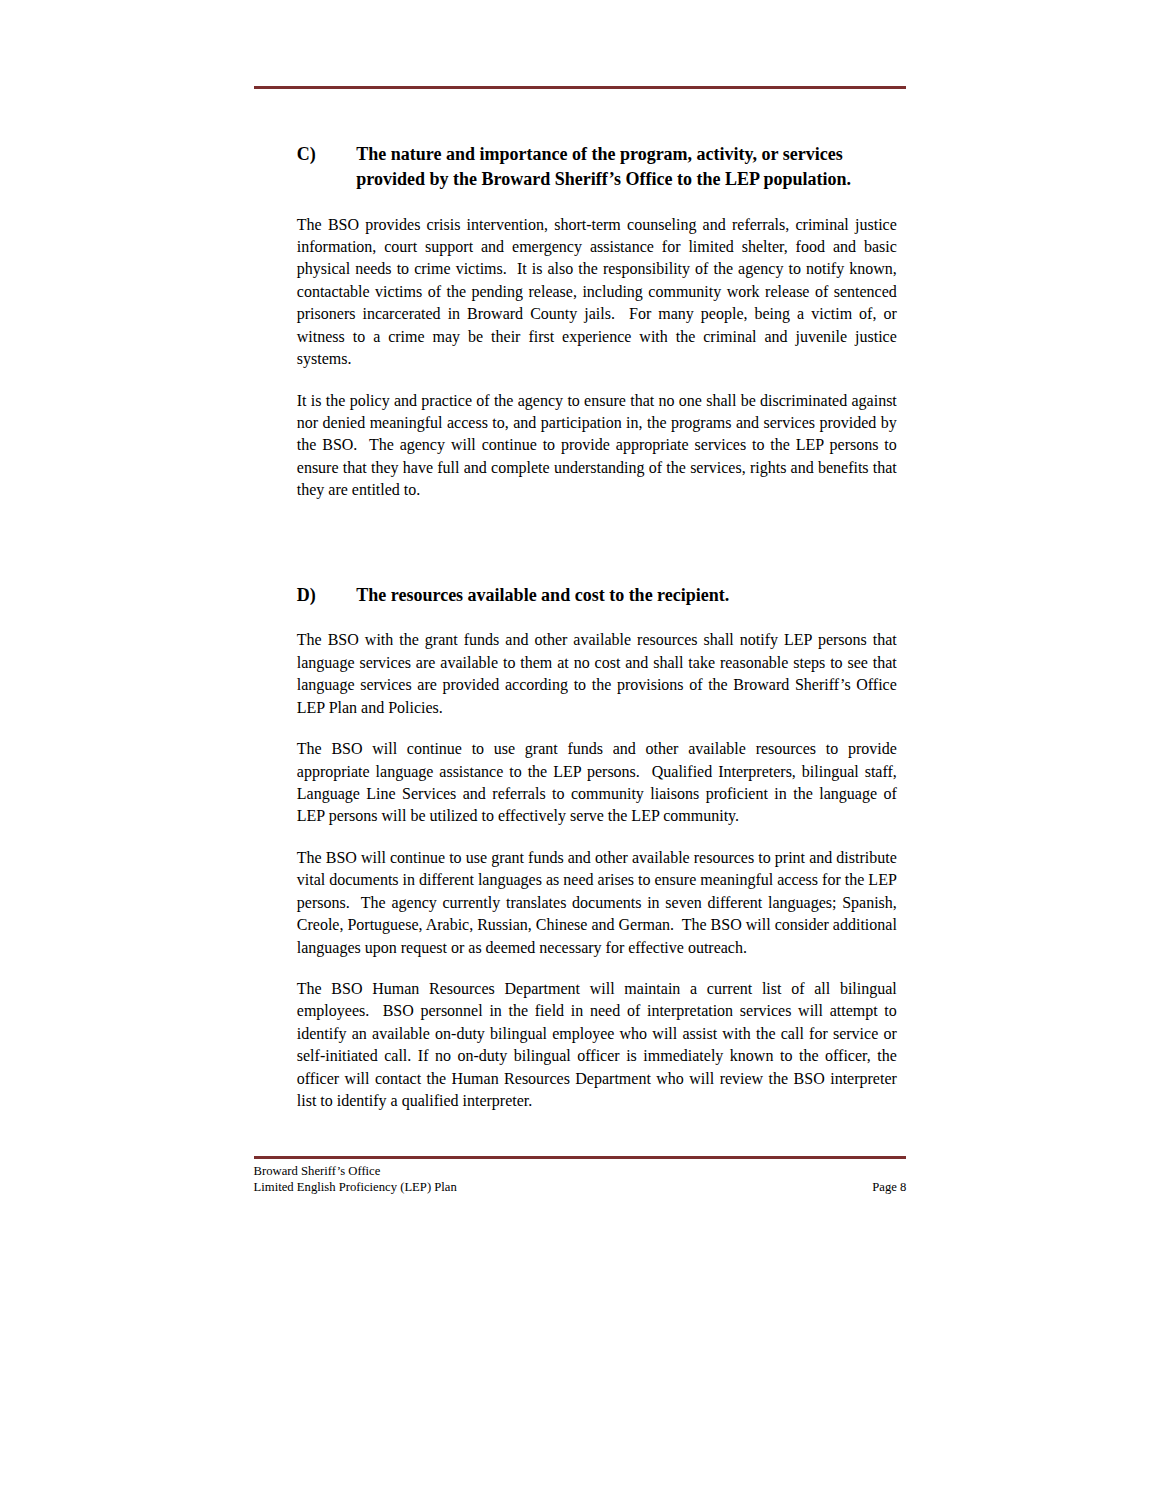C) The nature and importance of the program, activity, or services provided by the Broward Sheriff’s Office to the LEP population.
The BSO provides crisis intervention, short-term counseling and referrals, criminal justice information, court support and emergency assistance for limited shelter, food and basic physical needs to crime victims. It is also the responsibility of the agency to notify known, contactable victims of the pending release, including community work release of sentenced prisoners incarcerated in Broward County jails. For many people, being a victim of, or witness to a crime may be their first experience with the criminal and juvenile justice systems.
It is the policy and practice of the agency to ensure that no one shall be discriminated against nor denied meaningful access to, and participation in, the programs and services provided by the BSO. The agency will continue to provide appropriate services to the LEP persons to ensure that they have full and complete understanding of the services, rights and benefits that they are entitled to.
D) The resources available and cost to the recipient.
The BSO with the grant funds and other available resources shall notify LEP persons that language services are available to them at no cost and shall take reasonable steps to see that language services are provided according to the provisions of the Broward Sheriff’s Office LEP Plan and Policies.
The BSO will continue to use grant funds and other available resources to provide appropriate language assistance to the LEP persons. Qualified Interpreters, bilingual staff, Language Line Services and referrals to community liaisons proficient in the language of LEP persons will be utilized to effectively serve the LEP community.
The BSO will continue to use grant funds and other available resources to print and distribute vital documents in different languages as need arises to ensure meaningful access for the LEP persons. The agency currently translates documents in seven different languages; Spanish, Creole, Portuguese, Arabic, Russian, Chinese and German. The BSO will consider additional languages upon request or as deemed necessary for effective outreach.
The BSO Human Resources Department will maintain a current list of all bilingual employees. BSO personnel in the field in need of interpretation services will attempt to identify an available on-duty bilingual employee who will assist with the call for service or self-initiated call. If no on-duty bilingual officer is immediately known to the officer, the officer will contact the Human Resources Department who will review the BSO interpreter list to identify a qualified interpreter.
Broward Sheriff’s Office
Limited English Proficiency (LEP) Plan
Page 8